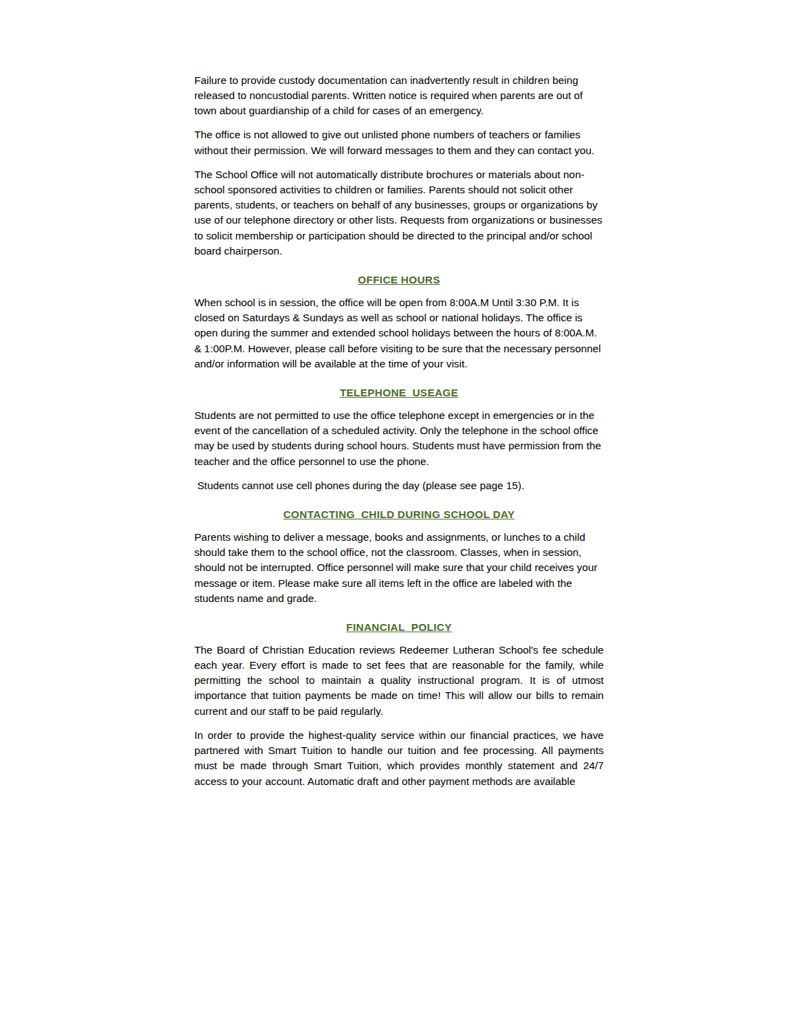Failure to provide custody documentation can inadvertently result in children being released to noncustodial parents. Written notice is required when parents are out of town about guardianship of a child for cases of an emergency.
The office is not allowed to give out unlisted phone numbers of teachers or families without their permission. We will forward messages to them and they can contact you.
The School Office will not automatically distribute brochures or materials about non-school sponsored activities to children or families. Parents should not solicit other parents, students, or teachers on behalf of any businesses, groups or organizations by use of our telephone directory or other lists. Requests from organizations or businesses to solicit membership or participation should be directed to the principal and/or school board chairperson.
OFFICE HOURS
When school is in session, the office will be open from 8:00A.M Until 3:30 P.M. It is closed on Saturdays & Sundays as well as school or national holidays. The office is open during the summer and extended school holidays between the hours of 8:00A.M. & 1:00P.M. However, please call before visiting to be sure that the necessary personnel and/or information will be available at the time of your visit.
TELEPHONE USEAGE
Students are not permitted to use the office telephone except in emergencies or in the event of the cancellation of a scheduled activity. Only the telephone in the school office may be used by students during school hours. Students must have permission from the teacher and the office personnel to use the phone.
Students cannot use cell phones during the day (please see page 15).
CONTACTING CHILD DURING SCHOOL DAY
Parents wishing to deliver a message, books and assignments, or lunches to a child should take them to the school office, not the classroom. Classes, when in session, should not be interrupted. Office personnel will make sure that your child receives your message or item. Please make sure all items left in the office are labeled with the students name and grade.
FINANCIAL POLICY
The Board of Christian Education reviews Redeemer Lutheran School's fee schedule each year. Every effort is made to set fees that are reasonable for the family, while permitting the school to maintain a quality instructional program. It is of utmost importance that tuition payments be made on time! This will allow our bills to remain current and our staff to be paid regularly.
In order to provide the highest-quality service within our financial practices, we have partnered with Smart Tuition to handle our tuition and fee processing. All payments must be made through Smart Tuition, which provides monthly statement and 24/7 access to your account. Automatic draft and other payment methods are available